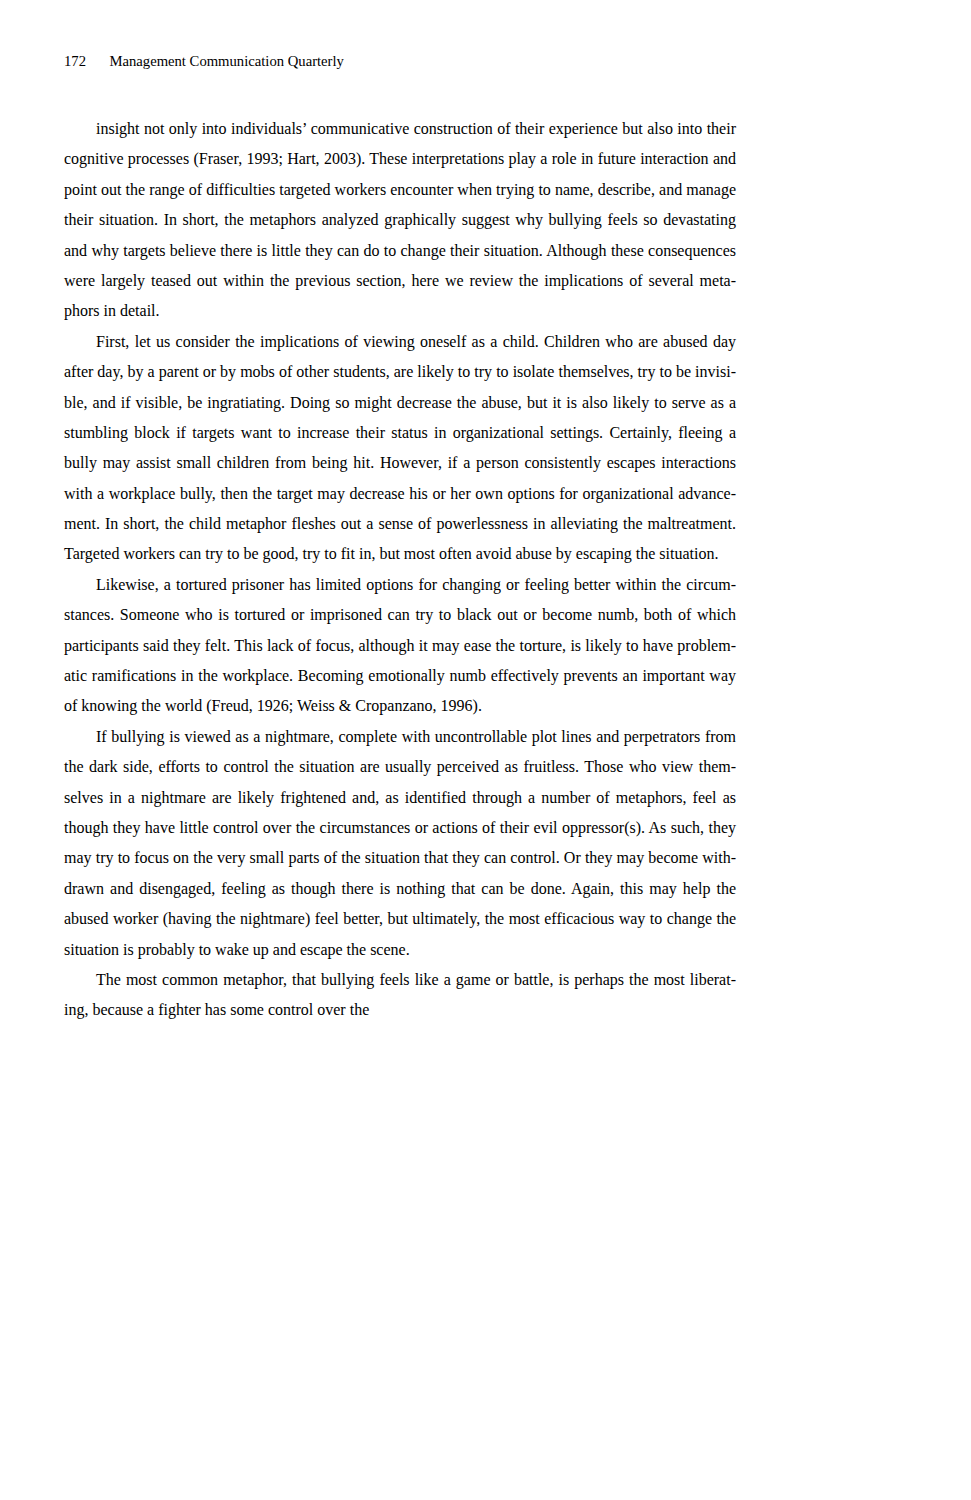172 Management Communication Quarterly
insight not only into individuals’ communicative construction of their experience but also into their cognitive processes (Fraser, 1993; Hart, 2003). These interpretations play a role in future interaction and point out the range of difficulties targeted workers encounter when trying to name, describe, and manage their situation. In short, the metaphors analyzed graphically suggest why bullying feels so devastating and why targets believe there is little they can do to change their situation. Although these consequences were largely teased out within the previous section, here we review the implications of several metaphors in detail.
First, let us consider the implications of viewing oneself as a child. Children who are abused day after day, by a parent or by mobs of other students, are likely to try to isolate themselves, try to be invisible, and if visible, be ingratiating. Doing so might decrease the abuse, but it is also likely to serve as a stumbling block if targets want to increase their status in organizational settings. Certainly, fleeing a bully may assist small children from being hit. However, if a person consistently escapes interactions with a workplace bully, then the target may decrease his or her own options for organizational advancement. In short, the child metaphor fleshes out a sense of powerlessness in alleviating the maltreatment. Targeted workers can try to be good, try to fit in, but most often avoid abuse by escaping the situation.
Likewise, a tortured prisoner has limited options for changing or feeling better within the circumstances. Someone who is tortured or imprisoned can try to black out or become numb, both of which participants said they felt. This lack of focus, although it may ease the torture, is likely to have problematic ramifications in the workplace. Becoming emotionally numb effectively prevents an important way of knowing the world (Freud, 1926; Weiss & Cropanzano, 1996).
If bullying is viewed as a nightmare, complete with uncontrollable plot lines and perpetrators from the dark side, efforts to control the situation are usually perceived as fruitless. Those who view themselves in a nightmare are likely frightened and, as identified through a number of metaphors, feel as though they have little control over the circumstances or actions of their evil oppressor(s). As such, they may try to focus on the very small parts of the situation that they can control. Or they may become withdrawn and disengaged, feeling as though there is nothing that can be done. Again, this may help the abused worker (having the nightmare) feel better, but ultimately, the most efficacious way to change the situation is probably to wake up and escape the scene.
The most common metaphor, that bullying feels like a game or battle, is perhaps the most liberating, because a fighter has some control over the